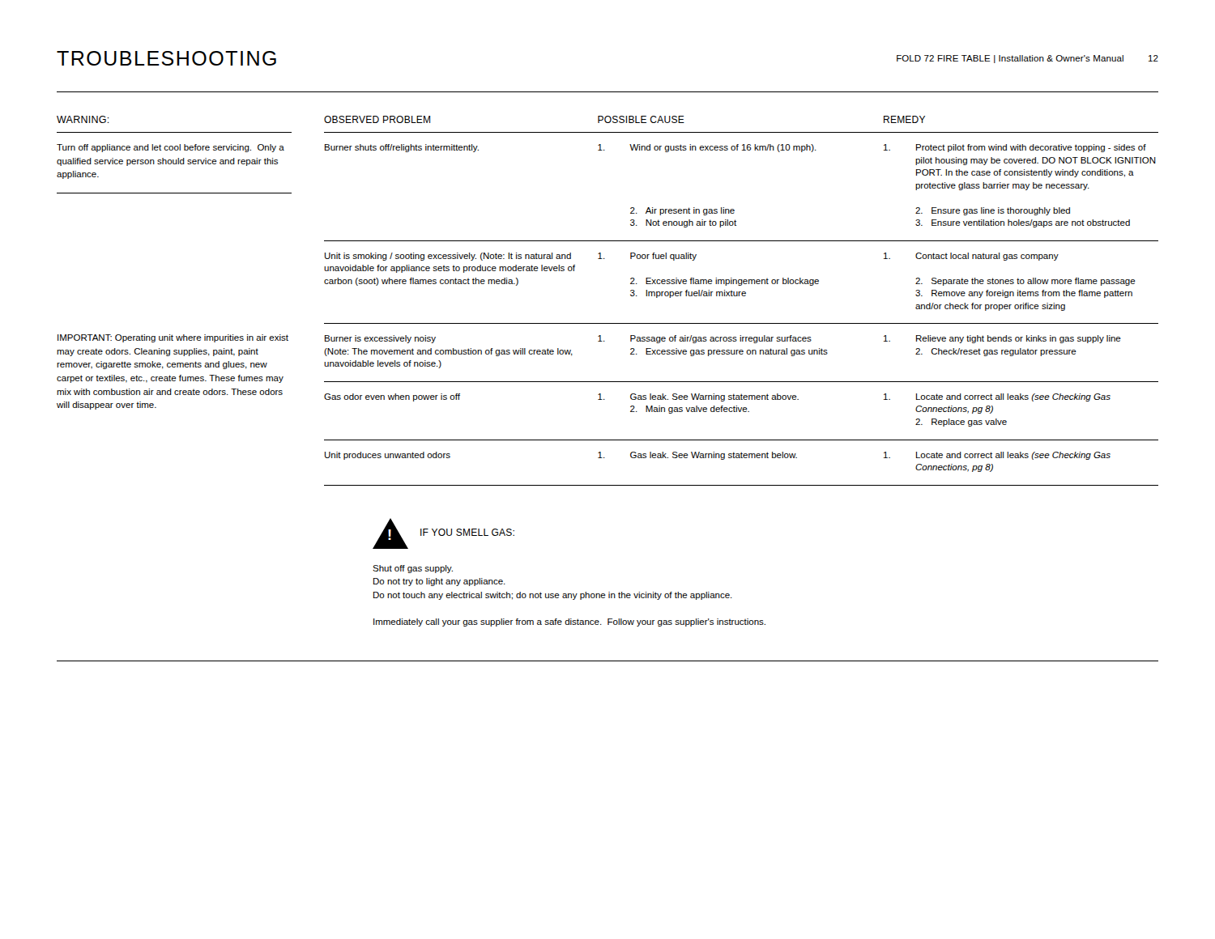TROUBLESHOOTING
FOLD 72 FIRE TABLE | Installation & Owner's Manual 12
WARNING:
Turn off appliance and let cool before servicing. Only a qualified service person should service and repair this appliance.
IMPORTANT: Operating unit where impurities in air exist may create odors. Cleaning supplies, paint, paint remover, cigarette smoke, cements and glues, new carpet or textiles, etc., create fumes. These fumes may mix with combustion air and create odors. These odors will disappear over time.
| OBSERVED PROBLEM | POSSIBLE CAUSE | REMEDY |
| --- | --- | --- |
| Burner shuts off/relights intermittently. | 1. | Wind or gusts in excess of 16 km/h (10 mph). 2. Air present in gas line 3. Not enough air to pilot | 1. | Protect pilot from wind with decorative topping - sides of pilot housing may be covered. DO NOT BLOCK IGNITION PORT. In the case of consistently windy conditions, a protective glass barrier may be necessary. 2. Ensure gas line is thoroughly bled 3. Ensure ventilation holes/gaps are not obstructed |
| Unit is smoking / sooting excessively. (Note: It is natural and unavoidable for appliance sets to produce moderate levels of carbon (soot) where flames contact the media.) | 1. | Poor fuel quality 2. Excessive flame impingement or blockage 3. Improper fuel/air mixture | 1. | Contact local natural gas company 2. Separate the stones to allow more flame passage 3. Remove any foreign items from the flame pattern and/or check for proper orifice sizing |
| Burner is excessively noisy (Note: The movement and combustion of gas will create low, unavoidable levels of noise.) | 1. | Passage of air/gas across irregular surfaces 2. Excessive gas pressure on natural gas units | 1. | Relieve any tight bends or kinks in gas supply line 2. Check/reset gas regulator pressure |
| Gas odor even when power is off | 1. | Gas leak. See Warning statement above. 2. Main gas valve defective. | 1. | Locate and correct all leaks (see Checking Gas Connections, pg 8) 2. Replace gas valve |
| Unit produces unwanted odors | 1. | Gas leak. See Warning statement below. | 1. | Locate and correct all leaks (see Checking Gas Connections, pg 8) |
IF YOU SMELL GAS:
Shut off gas supply.
Do not try to light any appliance.
Do not touch any electrical switch; do not use any phone in the vicinity of the appliance.
Immediately call your gas supplier from a safe distance. Follow your gas supplier's instructions.